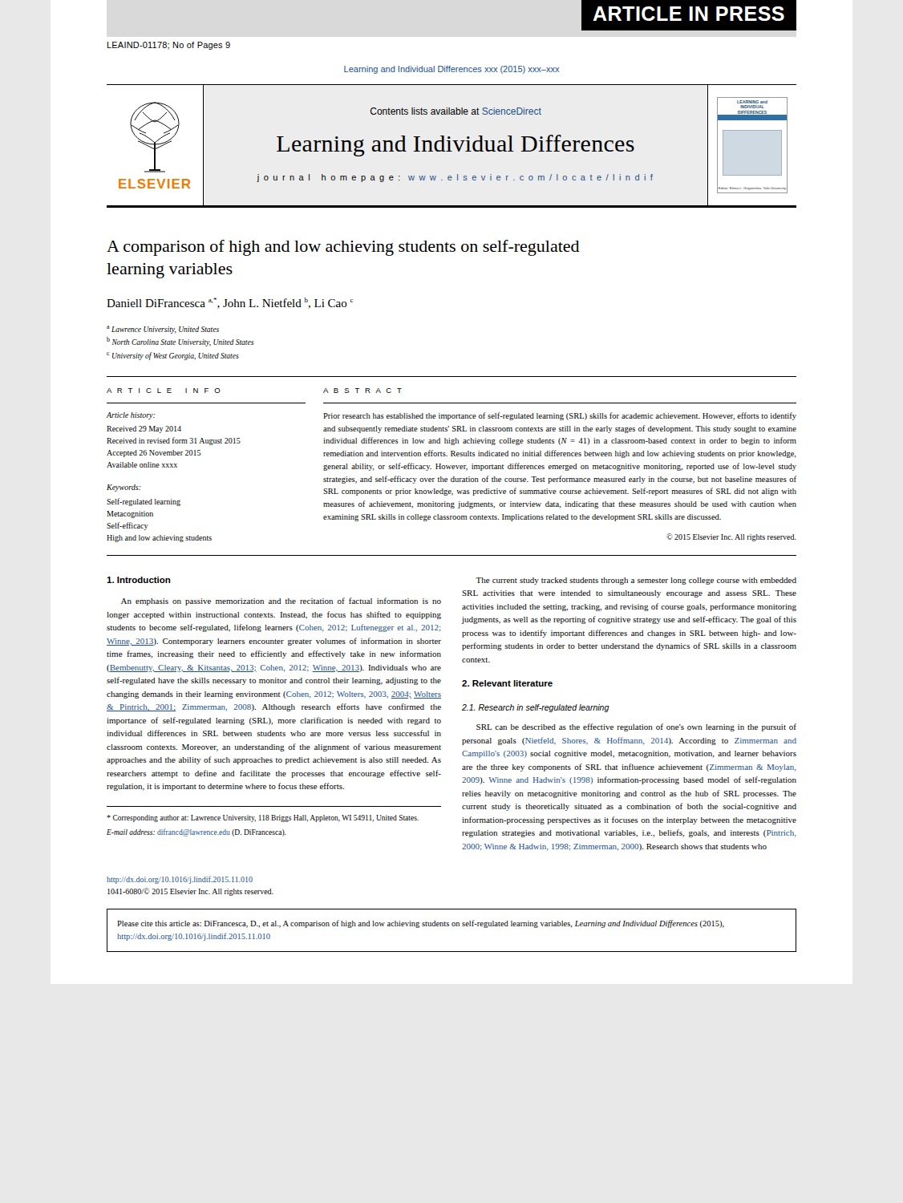ARTICLE IN PRESS
LEAIND-01178; No of Pages 9
Learning and Individual Differences xxx (2015) xxx–xxx
ELSEVIER
Contents lists available at ScienceDirect
Learning and Individual Differences
j o u r n a l h o m e p a g e : w w w . e l s e v i e r . c o m / l o c a t e / l i n d i f
LEARNING and
INDIVIDUAL
DIFFERENCES
Editor: Elena L. Grigorenko, Yale University
A comparison of high and low achieving students on self-regulated
learning variables
Daniell DiFrancesca a,*, John L. Nietfeld b, Li Cao c
a Lawrence University, United States
b North Carolina State University, United States
c University of West Georgia, United States
A R T I C L E I N F O
Article history:
Received 29 May 2014
Received in revised form 31 August 2015
Accepted 26 November 2015
Available online xxxx
Keywords:
Self-regulated learning
Metacognition
Self-efficacy
High and low achieving students
A B S T R A C T
Prior research has established the importance of self-regulated learning (SRL) skills for academic achievement. However, efforts to identify and subsequently remediate students' SRL in classroom contexts are still in the early stages of development. This study sought to examine individual differences in low and high achieving college students (N = 41) in a classroom-based context in order to begin to inform remediation and intervention efforts. Results indicated no initial differences between high and low achieving students on prior knowledge, general ability, or self-efficacy. However, important differences emerged on metacognitive monitoring, reported use of low-level study strategies, and self-efficacy over the duration of the course. Test performance measured early in the course, but not baseline measures of SRL components or prior knowledge, was predictive of summative course achievement. Self-report measures of SRL did not align with measures of achievement, monitoring judgments, or interview data, indicating that these measures should be used with caution when examining SRL skills in college classroom contexts. Implications related to the development SRL skills are discussed.
© 2015 Elsevier Inc. All rights reserved.
1. Introduction
An emphasis on passive memorization and the recitation of factual information is no longer accepted within instructional contexts. Instead, the focus has shifted to equipping students to become self-regulated, lifelong learners (Cohen, 2012; Luftenegger et al., 2012; Winne, 2013). Contemporary learners encounter greater volumes of information in shorter time frames, increasing their need to efficiently and effectively take in new information (Bembenutty, Cleary, & Kitsantas, 2013; Cohen, 2012; Winne, 2013). Individuals who are self-regulated have the skills necessary to monitor and control their learning, adjusting to the changing demands in their learning environment (Cohen, 2012; Wolters, 2003, 2004; Wolters & Pintrich, 2001; Zimmerman, 2008). Although research efforts have confirmed the importance of self-regulated learning (SRL), more clarification is needed with regard to individual differences in SRL between students who are more versus less successful in classroom contexts. Moreover, an understanding of the alignment of various measurement approaches and the ability of such approaches to predict achievement is also still needed. As researchers attempt to define and facilitate the processes that encourage effective self-regulation, it is important to determine where to focus these efforts.
* Corresponding author at: Lawrence University, 118 Briggs Hall, Appleton, WI 54911, United States.
E-mail address: difrancd@lawrence.edu (D. DiFrancesca).
The current study tracked students through a semester long college course with embedded SRL activities that were intended to simultaneously encourage and assess SRL. These activities included the setting, tracking, and revising of course goals, performance monitoring judgments, as well as the reporting of cognitive strategy use and self-efficacy. The goal of this process was to identify important differences and changes in SRL between high- and low-performing students in order to better understand the dynamics of SRL skills in a classroom context.
2. Relevant literature
2.1. Research in self-regulated learning
SRL can be described as the effective regulation of one's own learning in the pursuit of personal goals (Nietfeld, Shores, & Hoffmann, 2014). According to Zimmerman and Campillo's (2003) social cognitive model, metacognition, motivation, and learner behaviors are the three key components of SRL that influence achievement (Zimmerman & Moylan, 2009). Winne and Hadwin's (1998) information-processing based model of self-regulation relies heavily on metacognitive monitoring and control as the hub of SRL processes. The current study is theoretically situated as a combination of both the social-cognitive and information-processing perspectives as it focuses on the interplay between the metacognitive regulation strategies and motivational variables, i.e., beliefs, goals, and interests (Pintrich, 2000; Winne & Hadwin, 1998; Zimmerman, 2000). Research shows that students who
http://dx.doi.org/10.1016/j.lindif.2015.11.010
1041-6080/© 2015 Elsevier Inc. All rights reserved.
Please cite this article as: DiFrancesca, D., et al., A comparison of high and low achieving students on self-regulated learning variables, Learning and Individual Differences (2015), http://dx.doi.org/10.1016/j.lindif.2015.11.010